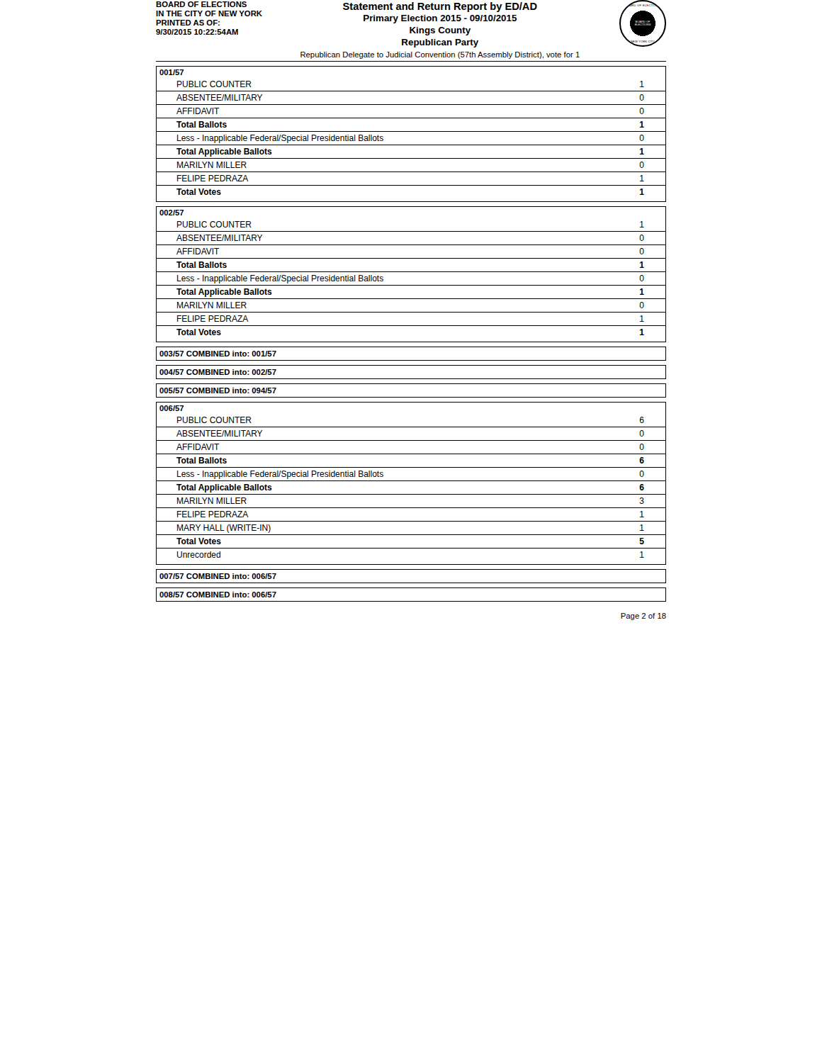BOARD OF ELECTIONS
IN THE CITY OF NEW YORK
PRINTED AS OF:
9/30/2015 10:22:54AM
Statement and Return Report by ED/AD
Primary Election 2015 - 09/10/2015
Kings County
Republican Party
Republican Delegate to Judicial Convention (57th Assembly District), vote for 1
BOARD OF
ELECTIONS
001/57
| PUBLIC COUNTER | 1 |
| ABSENTEE/MILITARY | 0 |
| AFFIDAVIT | 0 |
| Total Ballots | 1 |
| Less - Inapplicable Federal/Special Presidential Ballots | 0 |
| Total Applicable Ballots | 1 |
| MARILYN MILLER | 0 |
| FELIPE PEDRAZA | 1 |
| Total Votes | 1 |
002/57
| PUBLIC COUNTER | 1 |
| ABSENTEE/MILITARY | 0 |
| AFFIDAVIT | 0 |
| Total Ballots | 1 |
| Less - Inapplicable Federal/Special Presidential Ballots | 0 |
| Total Applicable Ballots | 1 |
| MARILYN MILLER | 0 |
| FELIPE PEDRAZA | 1 |
| Total Votes | 1 |
003/57 COMBINED into: 001/57
004/57 COMBINED into: 002/57
005/57 COMBINED into: 094/57
006/57
| PUBLIC COUNTER | 6 |
| ABSENTEE/MILITARY | 0 |
| AFFIDAVIT | 0 |
| Total Ballots | 6 |
| Less - Inapplicable Federal/Special Presidential Ballots | 0 |
| Total Applicable Ballots | 6 |
| MARILYN MILLER | 3 |
| FELIPE PEDRAZA | 1 |
| MARY HALL (WRITE-IN) | 1 |
| Total Votes | 5 |
| Unrecorded | 1 |
007/57 COMBINED into: 006/57
008/57 COMBINED into: 006/57
Page 2 of 18